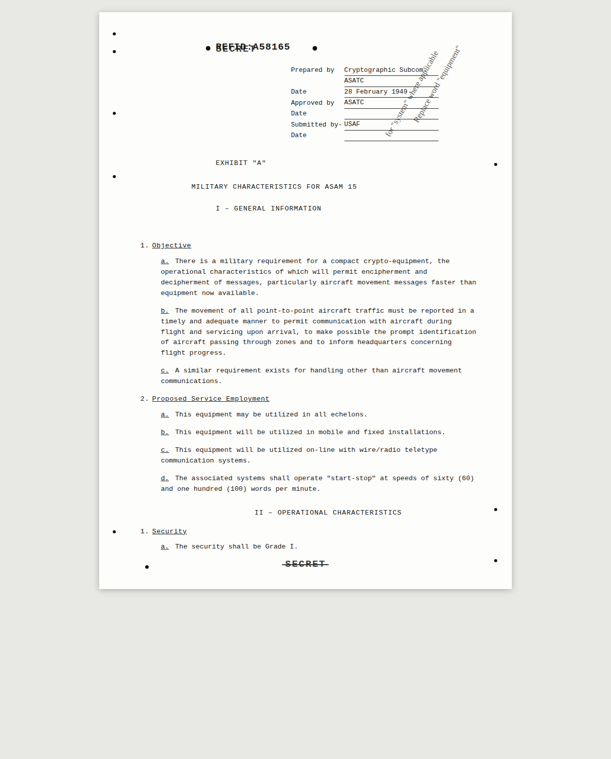REFID:A58165 SECRET
| Prepared by | Cryptographic Subcom. |
| | ASATC |
| Date | 28 February 1949 |
| Approved by | ASATC |
| Date | |
| Submitted by- | USAF |
| Date | |
Replace word "equipment"
for "system" where applicable
EXHIBIT "A"
MILITARY CHARACTERISTICS FOR ASAM 15
I – GENERAL INFORMATION
1. Objective
a. There is a military requirement for a compact crypto-equipment, the operational characteristics of which will permit encipherment and decipherment of messages, particularly aircraft movement messages faster than equipment now available.
b. The movement of all point-to-point aircraft traffic must be reported in a timely and adequate manner to permit communication with aircraft during flight and servicing upon arrival, to make possible the prompt identification of aircraft passing through zones and to inform headquarters concerning flight progress.
c. A similar requirement exists for handling other than aircraft movement communications.
2. Proposed Service Employment
a. This equipment may be utilized in all echelons.
b. This equipment will be utilized in mobile and fixed installations.
c. This equipment will be utilized on-line with wire/radio teletype communication systems.
d. The associated systems shall operate "start-stop" at speeds of sixty (60) and one hundred (100) words per minute.
II – OPERATIONAL CHARACTERISTICS
1. Security
a. The security shall be Grade I.
SECRET